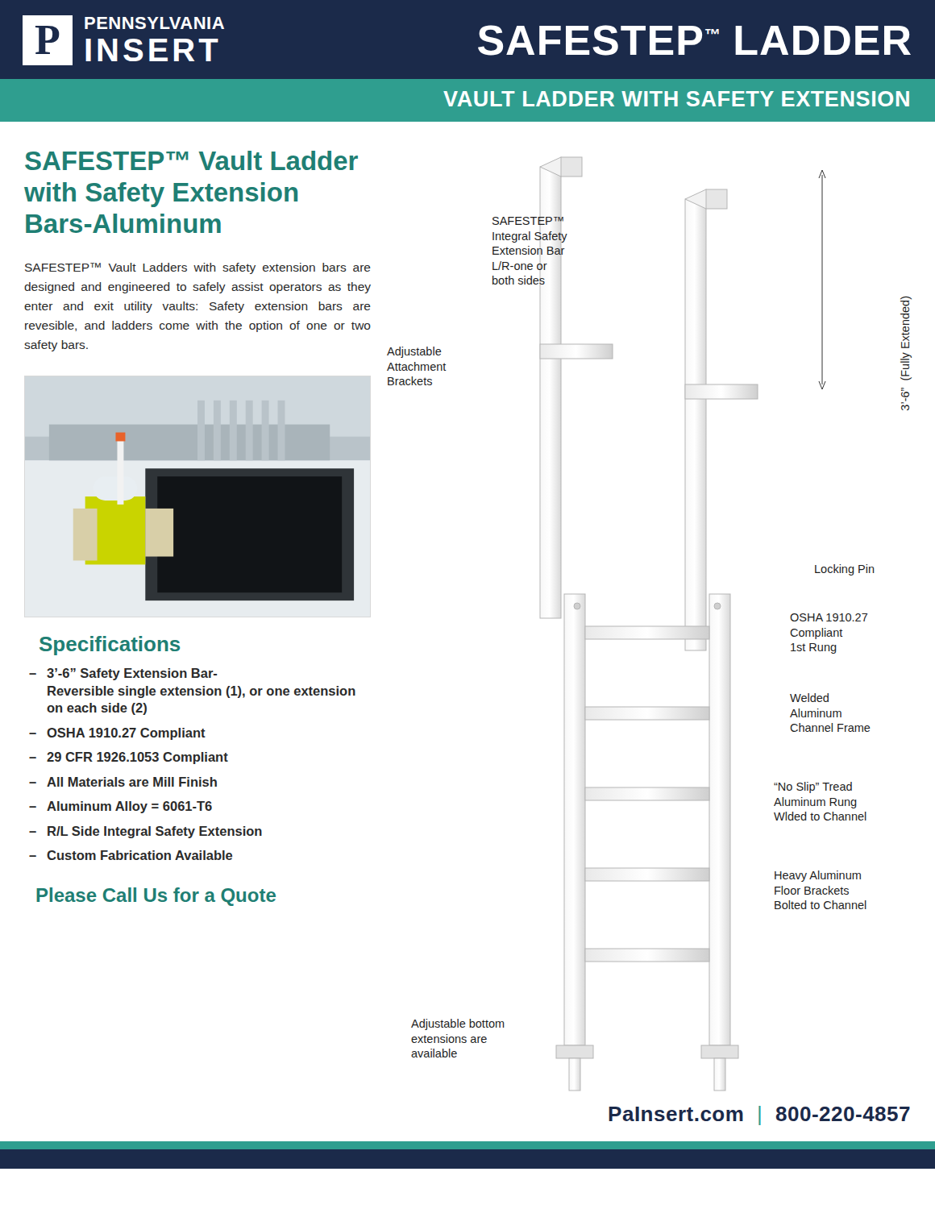PENNSYLVANIA INSERT
SAFESTEP™ LADDER
VAULT LADDER WITH SAFETY EXTENSION
SAFESTEP™ Vault Ladder
with Safety Extension
Bars-Aluminum
SAFESTEP™ Vault Ladders with safety extension bars are designed and engineered to safely assist operators as they enter and exit utility vaults: Safety extension bars are revesible, and ladders come with the option of one or two safety bars.
Specifications
3’-6” Safety Extension Bar-Reversible single extension (1), or one extension on each side (2)
OSHA 1910.27 Compliant
29 CFR 1926.1053 Compliant
All Materials are Mill Finish
Aluminum Alloy = 6061-T6
R/L Side Integral Safety Extension
Custom Fabrication Available
Please Call Us for a Quote
SAFESTEP™
Integral Safety
Extension Bar
L/R-one or
both sides
Adjustable
Attachment
Brackets
3’-6” (Fully Extended)
Locking Pin
OSHA 1910.27
Compliant
1st Rung
Welded
Aluminum
Channel Frame
“No Slip” Tread
Aluminum Rung
Wlded to Channel
Heavy Aluminum
Floor Brackets
Bolted to Channel
Adjustable bottom
extensions are
available
PaInsert.com | 800-220-4857